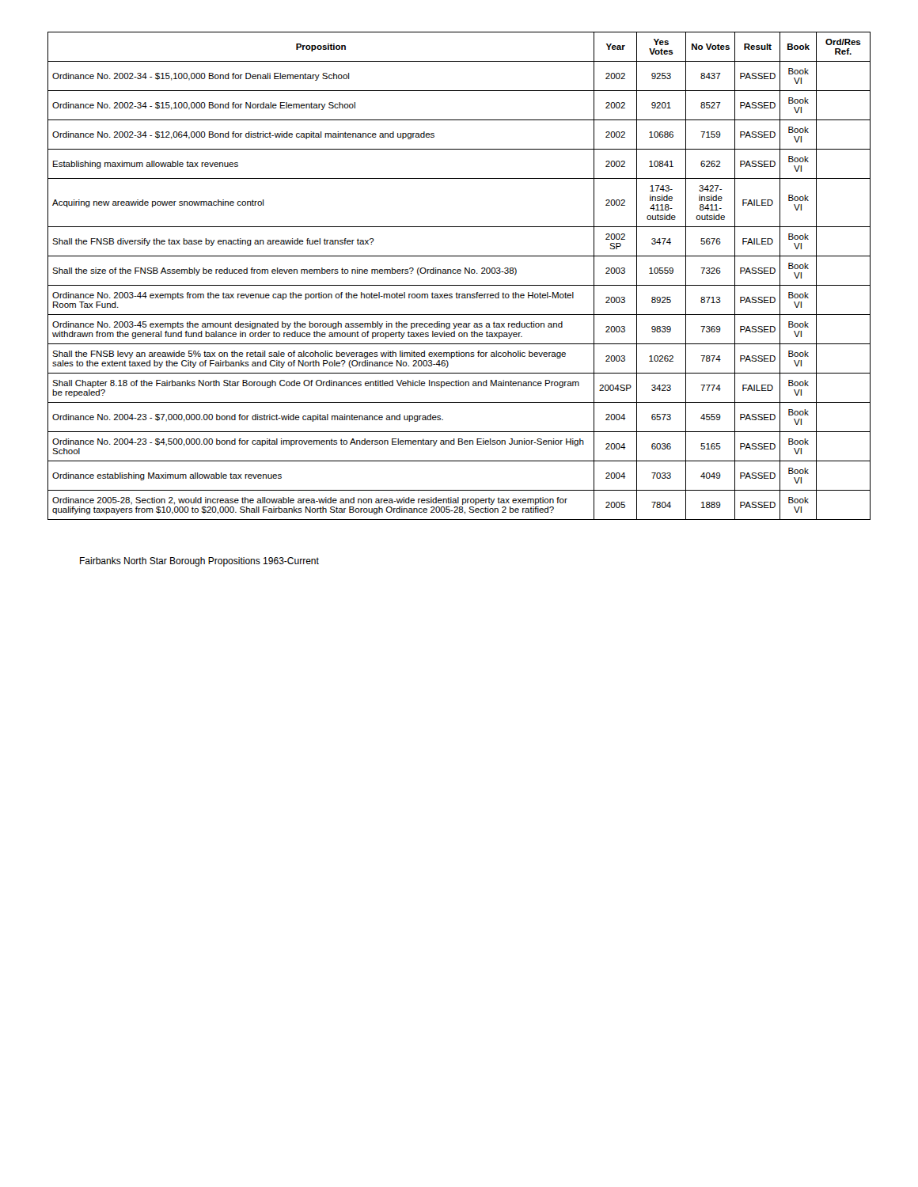| Proposition | Year | Yes Votes | No Votes | Result | Book | Ord/Res Ref. |
| --- | --- | --- | --- | --- | --- | --- |
| Ordinance No. 2002-34 - $15,100,000 Bond for Denali Elementary School | 2002 | 9253 | 8437 | PASSED | Book VI | |
| Ordinance No. 2002-34 - $15,100,000 Bond for Nordale Elementary School | 2002 | 9201 | 8527 | PASSED | Book VI | |
| Ordinance No. 2002-34 - $12,064,000 Bond for district-wide capital maintenance and upgrades | 2002 | 10686 | 7159 | PASSED | Book VI | |
| Establishing maximum allowable tax revenues | 2002 | 10841 | 6262 | PASSED | Book VI | |
| Acquiring new areawide power snowmachine control | 2002 | 1743-inside 4118-outside | 3427-inside 8411-outside | FAILED | Book VI | |
| Shall the FNSB diversify the tax base by enacting an areawide fuel transfer tax? | 2002 SP | 3474 | 5676 | FAILED | Book VI | |
| Shall the size of the FNSB Assembly be reduced from eleven members to nine members? (Ordinance No. 2003-38) | 2003 | 10559 | 7326 | PASSED | Book VI | |
| Ordinance No. 2003-44 exempts from the tax revenue cap the portion of the hotel-motel room taxes transferred to the Hotel-Motel Room Tax Fund. | 2003 | 8925 | 8713 | PASSED | Book VI | |
| Ordinance No. 2003-45 exempts the amount designated by the borough assembly in the preceding year as a tax reduction and withdrawn from the general fund fund balance in order to reduce the amount of property taxes levied on the taxpayer. | 2003 | 9839 | 7369 | PASSED | Book VI | |
| Shall the FNSB levy an areawide 5% tax on the retail sale of alcoholic beverages with limited exemptions for alcoholic beverage sales to the extent taxed by the City of Fairbanks and City of North Pole? (Ordinance No. 2003-46) | 2003 | 10262 | 7874 | PASSED | Book VI | |
| Shall Chapter 8.18 of the Fairbanks North Star Borough Code Of Ordinances entitled Vehicle Inspection and Maintenance Program be repealed? | 2004SP | 3423 | 7774 | FAILED | Book VI | |
| Ordinance No. 2004-23 - $7,000,000.00 bond for district-wide capital maintenance and upgrades. | 2004 | 6573 | 4559 | PASSED | Book VI | |
| Ordinance No. 2004-23 - $4,500,000.00 bond for capital improvements to Anderson Elementary and Ben Eielson Junior-Senior High School | 2004 | 6036 | 5165 | PASSED | Book VI | |
| Ordinance establishing Maximum allowable tax revenues | 2004 | 7033 | 4049 | PASSED | Book VI | |
| Ordinance 2005-28, Section 2, would increase the allowable area-wide and non area-wide residential property tax exemption for qualifying taxpayers from $10,000 to $20,000. Shall Fairbanks North Star Borough Ordinance 2005-28, Section 2 be ratified? | 2005 | 7804 | 1889 | PASSED | Book VI | |
Fairbanks North Star Borough Propositions 1963-Current